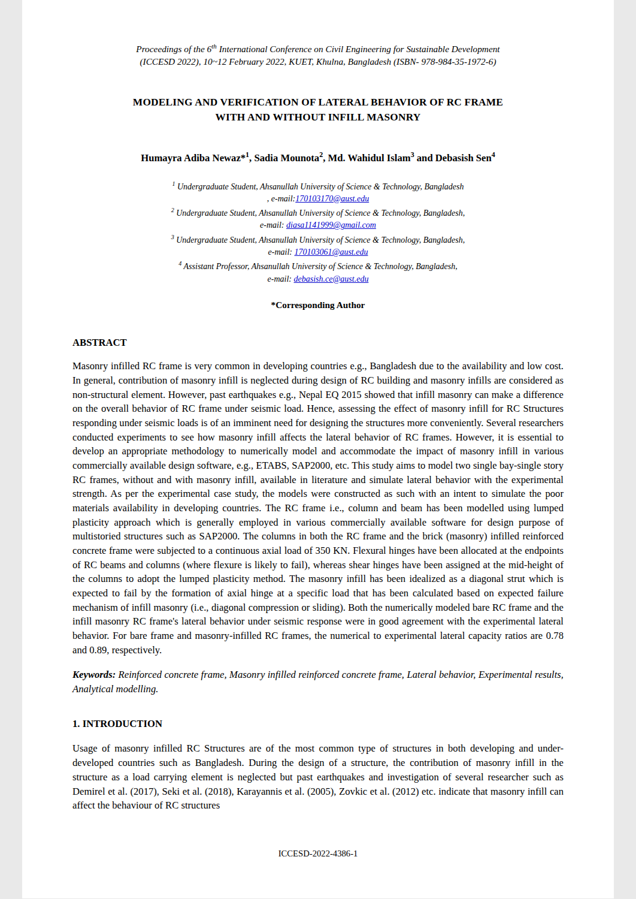Proceedings of the 6th International Conference on Civil Engineering for Sustainable Development
(ICCESD 2022), 10~12 February 2022, KUET, Khulna, Bangladesh (ISBN- 978-984-35-1972-6)
Modeling and Verification of Lateral Behavior of RC Frame
With and Without Infill Masonry
Humayra Adiba Newaz*1, Sadia Mounota2, Md. Wahidul Islam3 and Debasish Sen4
1 Undergraduate Student, Ahsanullah University of Science & Technology, Bangladesh
, e-mail:170103170@aust.edu
2 Undergraduate Student, Ahsanullah University of Science & Technology, Bangladesh,
e-mail: diasa1141999@gmail.com
3 Undergraduate Student, Ahsanullah University of Science & Technology, Bangladesh,
e-mail: 170103061@aust.edu
4 Assistant Professor, Ahsanullah University of Science & Technology, Bangladesh,
e-mail: debasish.ce@aust.edu
*Corresponding Author
Abstract
Masonry infilled RC frame is very common in developing countries e.g., Bangladesh due to the availability and low cost. In general, contribution of masonry infill is neglected during design of RC building and masonry infills are considered as non-structural element. However, past earthquakes e.g., Nepal EQ 2015 showed that infill masonry can make a difference on the overall behavior of RC frame under seismic load. Hence, assessing the effect of masonry infill for RC Structures responding under seismic loads is of an imminent need for designing the structures more conveniently. Several researchers conducted experiments to see how masonry infill affects the lateral behavior of RC frames. However, it is essential to develop an appropriate methodology to numerically model and accommodate the impact of masonry infill in various commercially available design software, e.g., ETABS, SAP2000, etc. This study aims to model two single bay-single story RC frames, without and with masonry infill, available in literature and simulate lateral behavior with the experimental strength. As per the experimental case study, the models were constructed as such with an intent to simulate the poor materials availability in developing countries. The RC frame i.e., column and beam has been modelled using lumped plasticity approach which is generally employed in various commercially available software for design purpose of multistoried structures such as SAP2000. The columns in both the RC frame and the brick (masonry) infilled reinforced concrete frame were subjected to a continuous axial load of 350 KN. Flexural hinges have been allocated at the endpoints of RC beams and columns (where flexure is likely to fail), whereas shear hinges have been assigned at the mid-height of the columns to adopt the lumped plasticity method. The masonry infill has been idealized as a diagonal strut which is expected to fail by the formation of axial hinge at a specific load that has been calculated based on expected failure mechanism of infill masonry (i.e., diagonal compression or sliding). Both the numerically modeled bare RC frame and the infill masonry RC frame's lateral behavior under seismic response were in good agreement with the experimental lateral behavior. For bare frame and masonry-infilled RC frames, the numerical to experimental lateral capacity ratios are 0.78 and 0.89, respectively.
Keywords: Reinforced concrete frame, Masonry infilled reinforced concrete frame, Lateral behavior, Experimental results, Analytical modelling.
1. INTRODUCTION
Usage of masonry infilled RC Structures are of the most common type of structures in both developing and under-developed countries such as Bangladesh. During the design of a structure, the contribution of masonry infill in the structure as a load carrying element is neglected but past earthquakes and investigation of several researcher such as Demirel et al. (2017), Seki et al. (2018), Karayannis et al. (2005), Zovkic et al. (2012) etc. indicate that masonry infill can affect the behaviour of RC structures
ICCESD-2022-4386-1